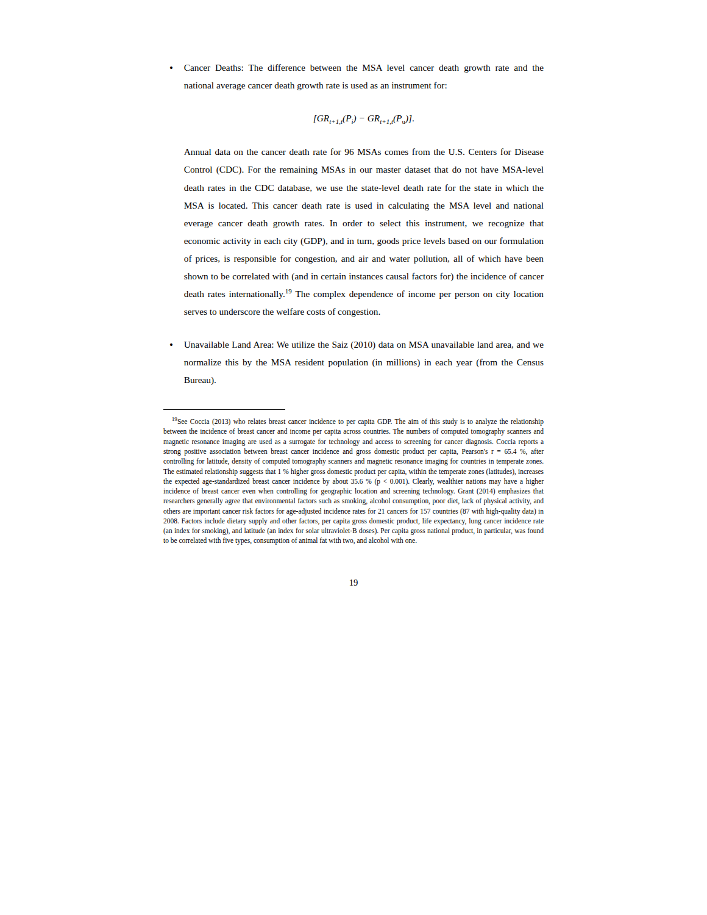Cancer Deaths: The difference between the MSA level cancer death growth rate and the national average cancer death growth rate is used as an instrument for:
[GRt+1,t(Pi) − GRt+1,t(Pu)].
Annual data on the cancer death rate for 96 MSAs comes from the U.S. Centers for Disease Control (CDC). For the remaining MSAs in our master dataset that do not have MSA-level death rates in the CDC database, we use the state-level death rate for the state in which the MSA is located. This cancer death rate is used in calculating the MSA level and national everage cancer death growth rates. In order to select this instrument, we recognize that economic activity in each city (GDP), and in turn, goods price levels based on our formulation of prices, is responsible for congestion, and air and water pollution, all of which have been shown to be correlated with (and in certain instances causal factors for) the incidence of cancer death rates internationally.19 The complex dependence of income per person on city location serves to underscore the welfare costs of congestion.
Unavailable Land Area: We utilize the Saiz (2010) data on MSA unavailable land area, and we normalize this by the MSA resident population (in millions) in each year (from the Census Bureau).
19See Coccia (2013) who relates breast cancer incidence to per capita GDP. The aim of this study is to analyze the relationship between the incidence of breast cancer and income per capita across countries. The numbers of computed tomography scanners and magnetic resonance imaging are used as a surrogate for technology and access to screening for cancer diagnosis. Coccia reports a strong positive association between breast cancer incidence and gross domestic product per capita, Pearson's r = 65.4 %, after controlling for latitude, density of computed tomography scanners and magnetic resonance imaging for countries in temperate zones. The estimated relationship suggests that 1 % higher gross domestic product per capita, within the temperate zones (latitudes), increases the expected age-standardized breast cancer incidence by about 35.6 % (p < 0.001). Clearly, wealthier nations may have a higher incidence of breast cancer even when controlling for geographic location and screening technology. Grant (2014) emphasizes that researchers generally agree that environmental factors such as smoking, alcohol consumption, poor diet, lack of physical activity, and others are important cancer risk factors for age-adjusted incidence rates for 21 cancers for 157 countries (87 with high-quality data) in 2008. Factors include dietary supply and other factors, per capita gross domestic product, life expectancy, lung cancer incidence rate (an index for smoking), and latitude (an index for solar ultraviolet-B doses). Per capita gross national product, in particular, was found to be correlated with five types, consumption of animal fat with two, and alcohol with one.
19